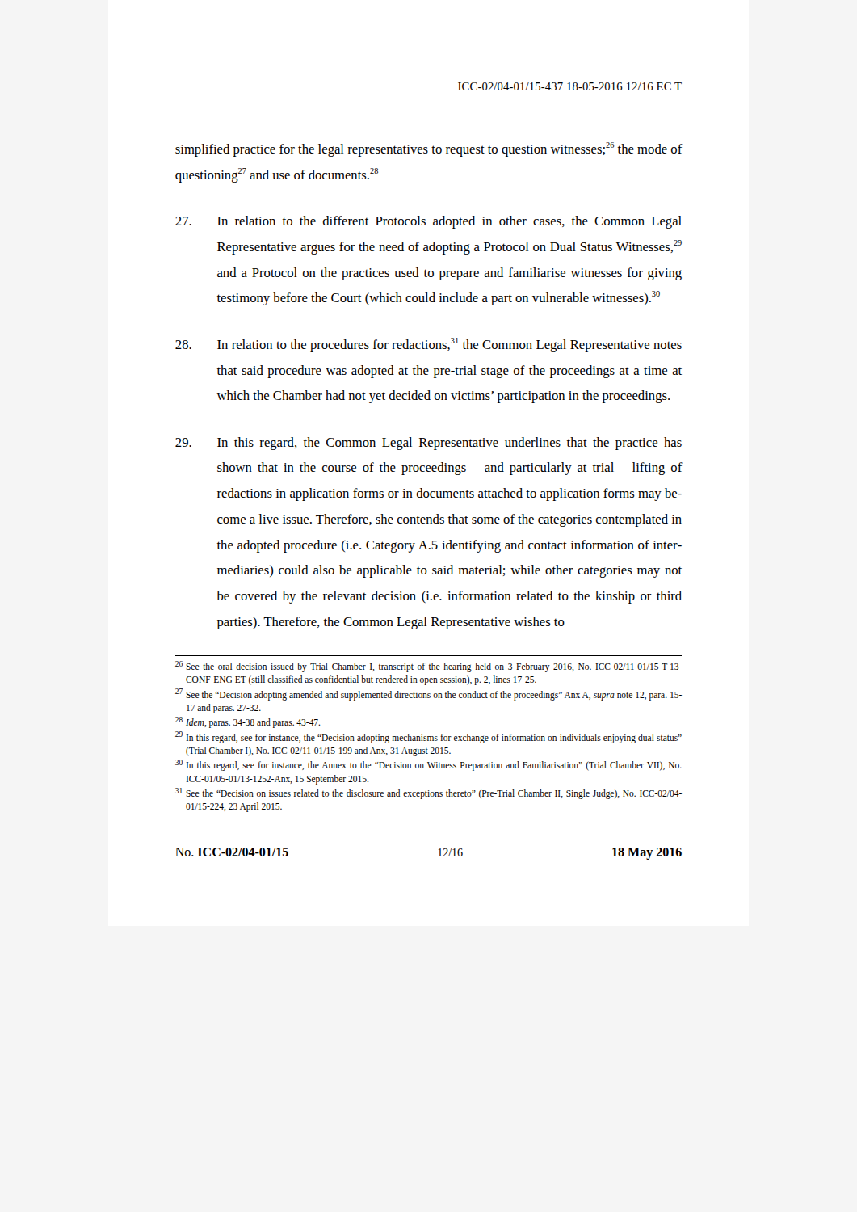ICC-02/04-01/15-437 18-05-2016 12/16 EC T
simplified practice for the legal representatives to request to question witnesses;26 the mode of questioning27 and use of documents.28
27.
In relation to the different Protocols adopted in other cases, the Common Legal Representative argues for the need of adopting a Protocol on Dual Status Witnesses,29 and a Protocol on the practices used to prepare and familiarise witnesses for giving testimony before the Court (which could include a part on vulnerable witnesses).30
28.
In relation to the procedures for redactions,31 the Common Legal Representative notes that said procedure was adopted at the pre-trial stage of the proceedings at a time at which the Chamber had not yet decided on victims’ participation in the proceedings.
29.
In this regard, the Common Legal Representative underlines that the practice has shown that in the course of the proceedings – and particularly at trial – lifting of redactions in application forms or in documents attached to application forms may become a live issue. Therefore, she contends that some of the categories contemplated in the adopted procedure (i.e. Category A.5 identifying and contact information of intermediaries) could also be applicable to said material; while other categories may not be covered by the relevant decision (i.e. information related to the kinship or third parties). Therefore, the Common Legal Representative wishes to
26 See the oral decision issued by Trial Chamber I, transcript of the hearing held on 3 February 2016, No. ICC-02/11-01/15-T-13-CONF-ENG ET (still classified as confidential but rendered in open session), p. 2, lines 17-25.
27 See the “Decision adopting amended and supplemented directions on the conduct of the proceedings” Anx A, supra note 12, para. 15-17 and paras. 27-32.
28 Idem, paras. 34-38 and paras. 43-47.
29 In this regard, see for instance, the “Decision adopting mechanisms for exchange of information on individuals enjoying dual status” (Trial Chamber I), No. ICC-02/11-01/15-199 and Anx, 31 August 2015.
30 In this regard, see for instance, the Annex to the “Decision on Witness Preparation and Familiarisation” (Trial Chamber VII), No. ICC-01/05-01/13-1252-Anx, 15 September 2015.
31 See the “Decision on issues related to the disclosure and exceptions thereto” (Pre-Trial Chamber II, Single Judge), No. ICC-02/04-01/15-224, 23 April 2015.
No. ICC-02/04-01/15
12/16
18 May 2016